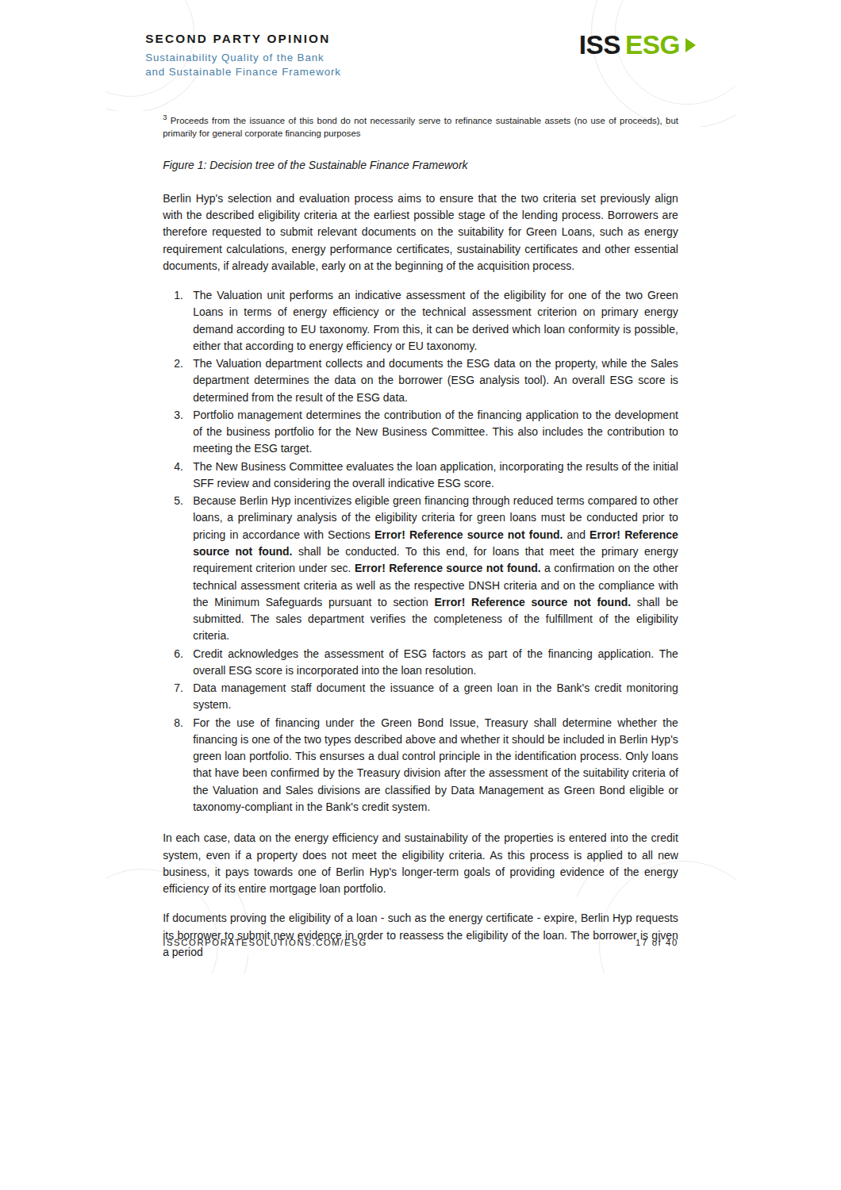Second Party Opinion
Sustainability Quality of the Bank
and Sustainable Finance Framework
ISS ESG
3 Proceeds from the issuance of this bond do not necessarily serve to refinance sustainable assets (no use of proceeds), but primarily for general corporate financing purposes
Figure 1: Decision tree of the Sustainable Finance Framework
Berlin Hyp's selection and evaluation process aims to ensure that the two criteria set previously align with the described eligibility criteria at the earliest possible stage of the lending process. Borrowers are therefore requested to submit relevant documents on the suitability for Green Loans, such as energy requirement calculations, energy performance certificates, sustainability certificates and other essential documents, if already available, early on at the beginning of the acquisition process.
The Valuation unit performs an indicative assessment of the eligibility for one of the two Green Loans in terms of energy efficiency or the technical assessment criterion on primary energy demand according to EU taxonomy. From this, it can be derived which loan conformity is possible, either that according to energy efficiency or EU taxonomy.
The Valuation department collects and documents the ESG data on the property, while the Sales department determines the data on the borrower (ESG analysis tool). An overall ESG score is determined from the result of the ESG data.
Portfolio management determines the contribution of the financing application to the development of the business portfolio for the New Business Committee. This also includes the contribution to meeting the ESG target.
The New Business Committee evaluates the loan application, incorporating the results of the initial SFF review and considering the overall indicative ESG score.
Because Berlin Hyp incentivizes eligible green financing through reduced terms compared to other loans, a preliminary analysis of the eligibility criteria for green loans must be conducted prior to pricing in accordance with Sections Error! Reference source not found. and Error! Reference source not found. shall be conducted. To this end, for loans that meet the primary energy requirement criterion under sec. Error! Reference source not found. a confirmation on the other technical assessment criteria as well as the respective DNSH criteria and on the compliance with the Minimum Safeguards pursuant to section Error! Reference source not found. shall be submitted. The sales department verifies the completeness of the fulfillment of the eligibility criteria.
Credit acknowledges the assessment of ESG factors as part of the financing application. The overall ESG score is incorporated into the loan resolution.
Data management staff document the issuance of a green loan in the Bank's credit monitoring system.
For the use of financing under the Green Bond Issue, Treasury shall determine whether the financing is one of the two types described above and whether it should be included in Berlin Hyp's green loan portfolio. This ensurses a dual control principle in the identification process. Only loans that have been confirmed by the Treasury division after the assessment of the suitability criteria of the Valuation and Sales divisions are classified by Data Management as Green Bond eligible or taxonomy-compliant in the Bank's credit system.
In each case, data on the energy efficiency and sustainability of the properties is entered into the credit system, even if a property does not meet the eligibility criteria. As this process is applied to all new business, it pays towards one of Berlin Hyp's longer-term goals of providing evidence of the energy efficiency of its entire mortgage loan portfolio.
If documents proving the eligibility of a loan - such as the energy certificate - expire, Berlin Hyp requests its borrower to submit new evidence in order to reassess the eligibility of the loan. The borrower is given a period
ISSCORPORATESOLUTIONS.COM/ESG 17 of 40